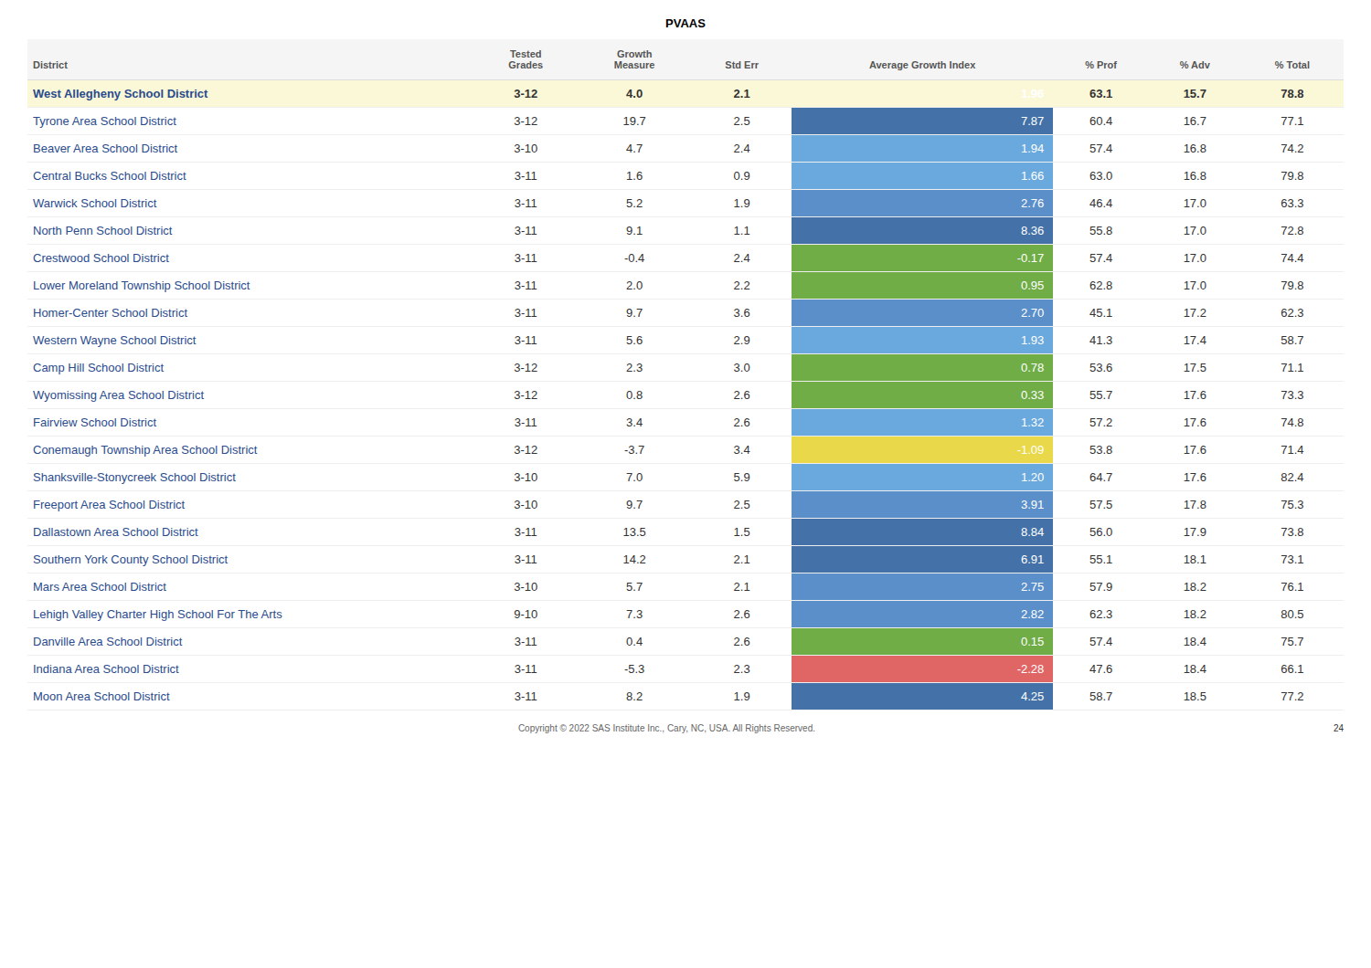PVAAS
| District | Tested Grades | Growth Measure | Std Err | Average Growth Index | % Prof | % Adv | % Total |
| --- | --- | --- | --- | --- | --- | --- | --- |
| West Allegheny School District | 3-12 | 4.0 | 2.1 | 1.96 | 63.1 | 15.7 | 78.8 |
| Tyrone Area School District | 3-12 | 19.7 | 2.5 | 7.87 | 60.4 | 16.7 | 77.1 |
| Beaver Area School District | 3-10 | 4.7 | 2.4 | 1.94 | 57.4 | 16.8 | 74.2 |
| Central Bucks School District | 3-11 | 1.6 | 0.9 | 1.66 | 63.0 | 16.8 | 79.8 |
| Warwick School District | 3-11 | 5.2 | 1.9 | 2.76 | 46.4 | 17.0 | 63.3 |
| North Penn School District | 3-11 | 9.1 | 1.1 | 8.36 | 55.8 | 17.0 | 72.8 |
| Crestwood School District | 3-11 | -0.4 | 2.4 | -0.17 | 57.4 | 17.0 | 74.4 |
| Lower Moreland Township School District | 3-11 | 2.0 | 2.2 | 0.95 | 62.8 | 17.0 | 79.8 |
| Homer-Center School District | 3-11 | 9.7 | 3.6 | 2.70 | 45.1 | 17.2 | 62.3 |
| Western Wayne School District | 3-11 | 5.6 | 2.9 | 1.93 | 41.3 | 17.4 | 58.7 |
| Camp Hill School District | 3-12 | 2.3 | 3.0 | 0.78 | 53.6 | 17.5 | 71.1 |
| Wyomissing Area School District | 3-12 | 0.8 | 2.6 | 0.33 | 55.7 | 17.6 | 73.3 |
| Fairview School District | 3-11 | 3.4 | 2.6 | 1.32 | 57.2 | 17.6 | 74.8 |
| Conemaugh Township Area School District | 3-12 | -3.7 | 3.4 | -1.09 | 53.8 | 17.6 | 71.4 |
| Shanksville-Stonycreek School District | 3-10 | 7.0 | 5.9 | 1.20 | 64.7 | 17.6 | 82.4 |
| Freeport Area School District | 3-10 | 9.7 | 2.5 | 3.91 | 57.5 | 17.8 | 75.3 |
| Dallastown Area School District | 3-11 | 13.5 | 1.5 | 8.84 | 56.0 | 17.9 | 73.8 |
| Southern York County School District | 3-11 | 14.2 | 2.1 | 6.91 | 55.1 | 18.1 | 73.1 |
| Mars Area School District | 3-10 | 5.7 | 2.1 | 2.75 | 57.9 | 18.2 | 76.1 |
| Lehigh Valley Charter High School For The Arts | 9-10 | 7.3 | 2.6 | 2.82 | 62.3 | 18.2 | 80.5 |
| Danville Area School District | 3-11 | 0.4 | 2.6 | 0.15 | 57.4 | 18.4 | 75.7 |
| Indiana Area School District | 3-11 | -5.3 | 2.3 | -2.28 | 47.6 | 18.4 | 66.1 |
| Moon Area School District | 3-11 | 8.2 | 1.9 | 4.25 | 58.7 | 18.5 | 77.2 |
Copyright © 2022 SAS Institute Inc., Cary, NC, USA. All Rights Reserved. 24